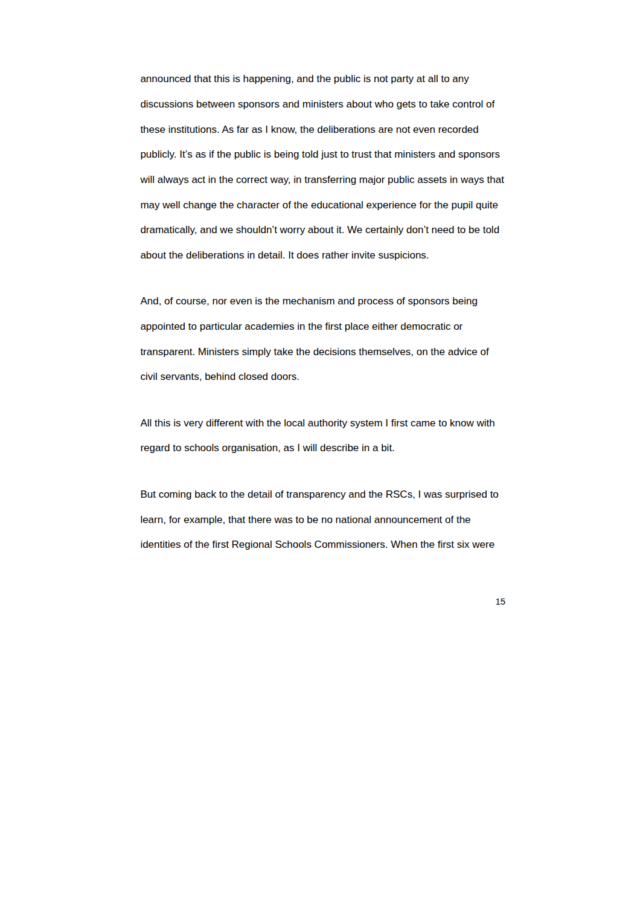announced that this is happening, and the public is not party at all to any discussions between sponsors and ministers about who gets to take control of these institutions. As far as I know, the deliberations are not even recorded publicly. It’s as if the public is being told just to trust that ministers and sponsors will always act in the correct way, in transferring major public assets in ways that may well change the character of the educational experience for the pupil quite dramatically, and we shouldn’t worry about it. We certainly don’t need to be told about the deliberations in detail. It does rather invite suspicions.
And, of course, nor even is the mechanism and process of sponsors being appointed to particular academies in the first place either democratic or transparent. Ministers simply take the decisions themselves, on the advice of civil servants, behind closed doors.
All this is very different with the local authority system I first came to know with regard to schools organisation, as I will describe in a bit.
But coming back to the detail of transparency and the RSCs, I was surprised to learn, for example, that there was to be no national announcement of the identities of the first Regional Schools Commissioners. When the first six were
15